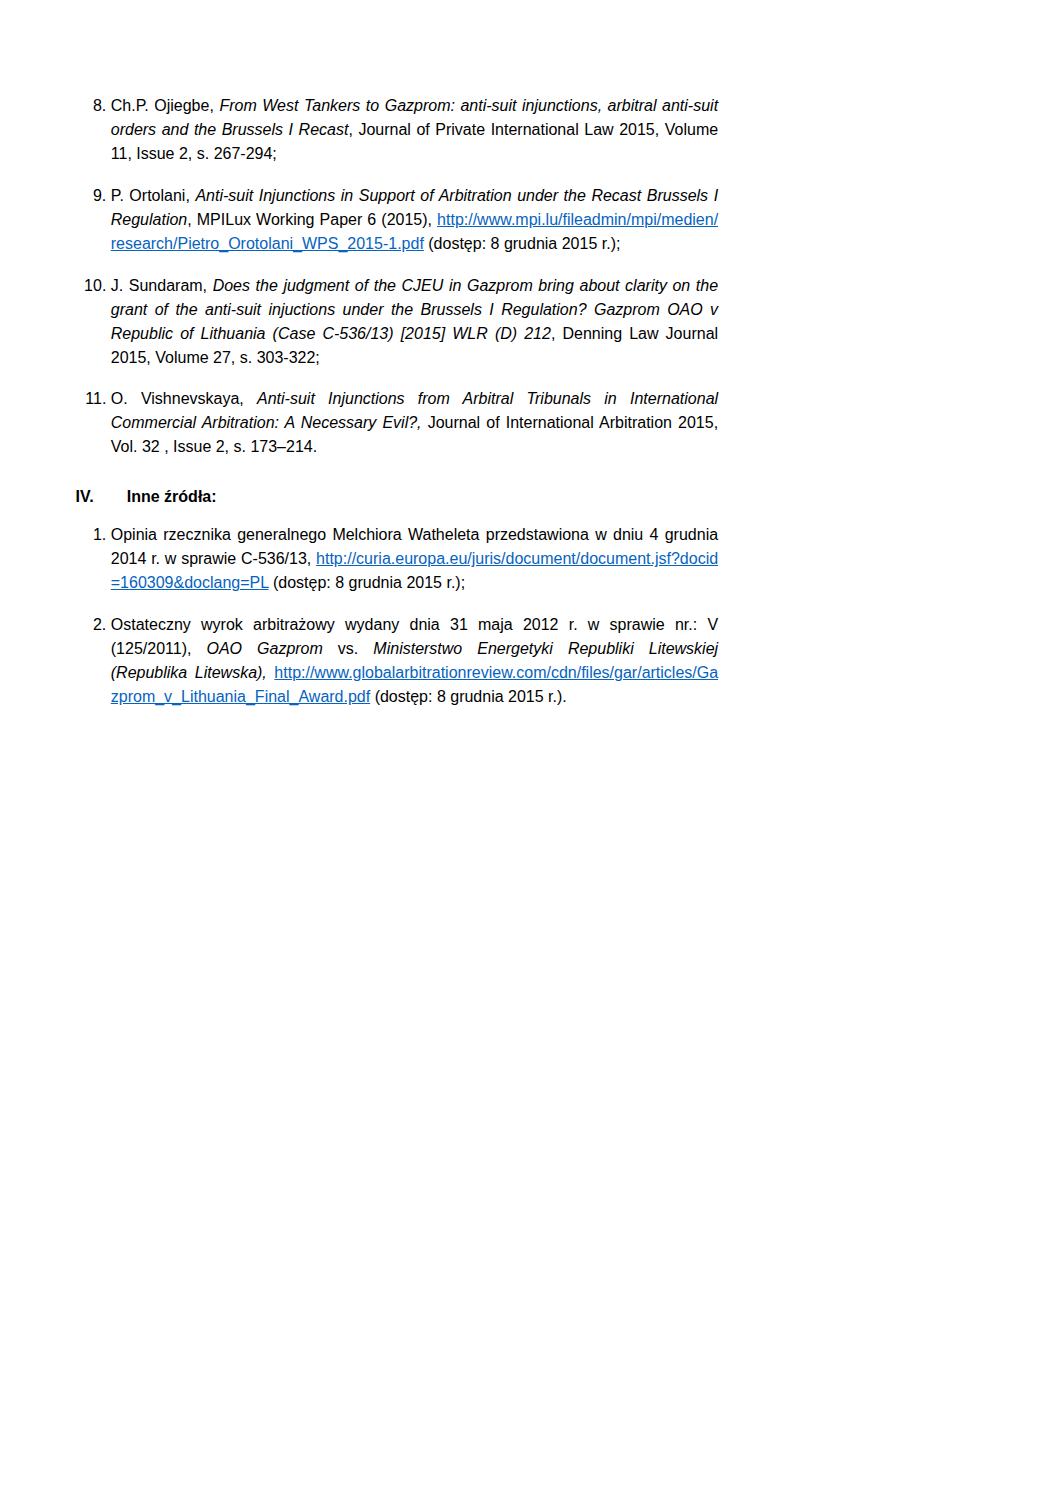Ch.P. Ojiegbe, From West Tankers to Gazprom: anti-suit injunctions, arbitral anti-suit orders and the Brussels I Recast, Journal of Private International Law 2015, Volume 11, Issue 2, s. 267-294;
P. Ortolani, Anti-suit Injunctions in Support of Arbitration under the Recast Brussels I Regulation, MPILux Working Paper 6 (2015), http://www.mpi.lu/fileadmin/mpi/medien/research/Pietro_Orotolani_WPS_2015-1.pdf (dostęp: 8 grudnia 2015 r.);
J. Sundaram, Does the judgment of the CJEU in Gazprom bring about clarity on the grant of the anti-suit injuctions under the Brussels I Regulation? Gazprom OAO v Republic of Lithuania (Case C-536/13) [2015] WLR (D) 212, Denning Law Journal 2015, Volume 27, s. 303-322;
O. Vishnevskaya, Anti-suit Injunctions from Arbitral Tribunals in International Commercial Arbitration: A Necessary Evil?, Journal of International Arbitration 2015, Vol. 32 , Issue 2, s. 173–214.
IV. Inne źródła:
Opinia rzecznika generalnego Melchiora Watheleta przedstawiona w dniu 4 grudnia 2014 r. w sprawie C-536/13, http://curia.europa.eu/juris/document/document.jsf?docid=160309&doclang=PL (dostęp: 8 grudnia 2015 r.);
Ostateczny wyrok arbitrażowy wydany dnia 31 maja 2012 r. w sprawie nr.: V (125/2011), OAO Gazprom vs. Ministerstwo Energetyki Republiki Litewskiej (Republika Litewska), http://www.globalarbitrationreview.com/cdn/files/gar/articles/Gazprom_v_Lithuania_Final_Award.pdf (dostęp: 8 grudnia 2015 r.).